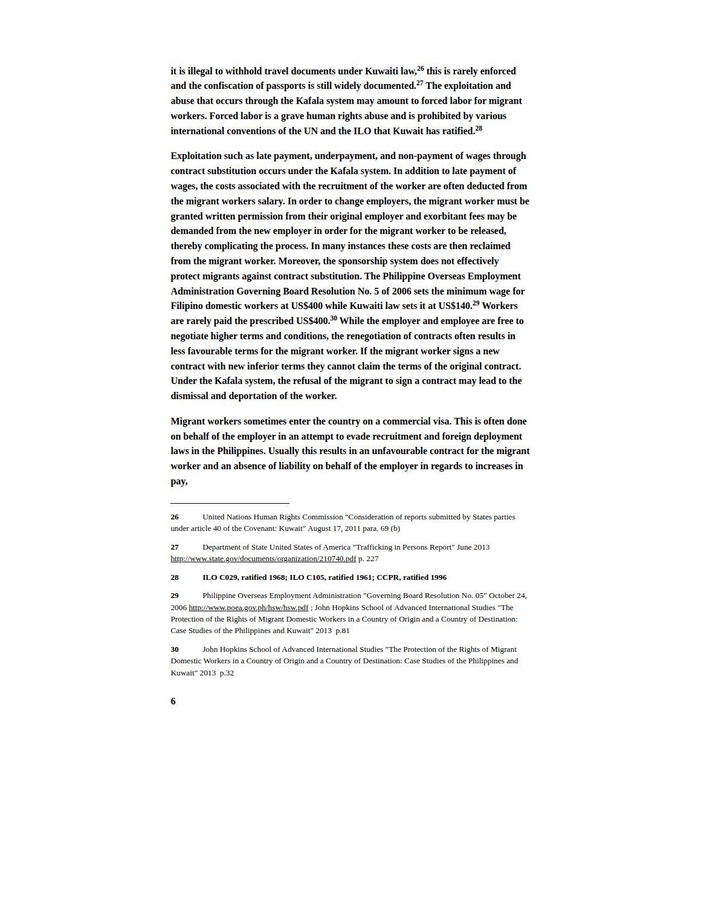it is illegal to withhold travel documents under Kuwaiti law,26 this is rarely enforced and the confiscation of passports is still widely documented.27 The exploitation and abuse that occurs through the Kafala system may amount to forced labor for migrant workers. Forced labor is a grave human rights abuse and is prohibited by various international conventions of the UN and the ILO that Kuwait has ratified.28
Exploitation such as late payment, underpayment, and non-payment of wages through contract substitution occurs under the Kafala system. In addition to late payment of wages, the costs associated with the recruitment of the worker are often deducted from the migrant workers salary. In order to change employers, the migrant worker must be granted written permission from their original employer and exorbitant fees may be demanded from the new employer in order for the migrant worker to be released, thereby complicating the process. In many instances these costs are then reclaimed from the migrant worker. Moreover, the sponsorship system does not effectively protect migrants against contract substitution. The Philippine Overseas Employment Administration Governing Board Resolution No. 5 of 2006 sets the minimum wage for Filipino domestic workers at US$400 while Kuwaiti law sets it at US$140.29 Workers are rarely paid the prescribed US$400.30 While the employer and employee are free to negotiate higher terms and conditions, the renegotiation of contracts often results in less favourable terms for the migrant worker. If the migrant worker signs a new contract with new inferior terms they cannot claim the terms of the original contract. Under the Kafala system, the refusal of the migrant to sign a contract may lead to the dismissal and deportation of the worker.
Migrant workers sometimes enter the country on a commercial visa. This is often done on behalf of the employer in an attempt to evade recruitment and foreign deployment laws in the Philippines. Usually this results in an unfavourable contract for the migrant worker and an absence of liability on behalf of the employer in regards to increases in pay,
26 United Nations Human Rights Commission ″Consideration of reports submitted by States parties under article 40 of the Covenant: Kuwait″ August 17, 2011 para. 69 (b)
27 Department of State United States of America ″Trafficking in Persons Report″ June 2013 http://www.state.gov/documents/organization/210740.pdf p. 227
28 ILO C029, ratified 1968; ILO C105, ratified 1961; CCPR, ratified 1996
29 Philippine Overseas Employment Administration ″Governing Board Resolution No. 05″ October 24, 2006 http://www.poea.gov.ph/hsw/hsw.pdf ; John Hopkins School of Advanced International Studies ″The Protection of the Rights of Migrant Domestic Workers in a Country of Origin and a Country of Destination: Case Studies of the Philippines and Kuwait″ 2013 p.81
30 John Hopkins School of Advanced International Studies ″The Protection of the Rights of Migrant Domestic Workers in a Country of Origin and a Country of Destination: Case Studies of the Philippines and Kuwait″ 2013 p.32
6